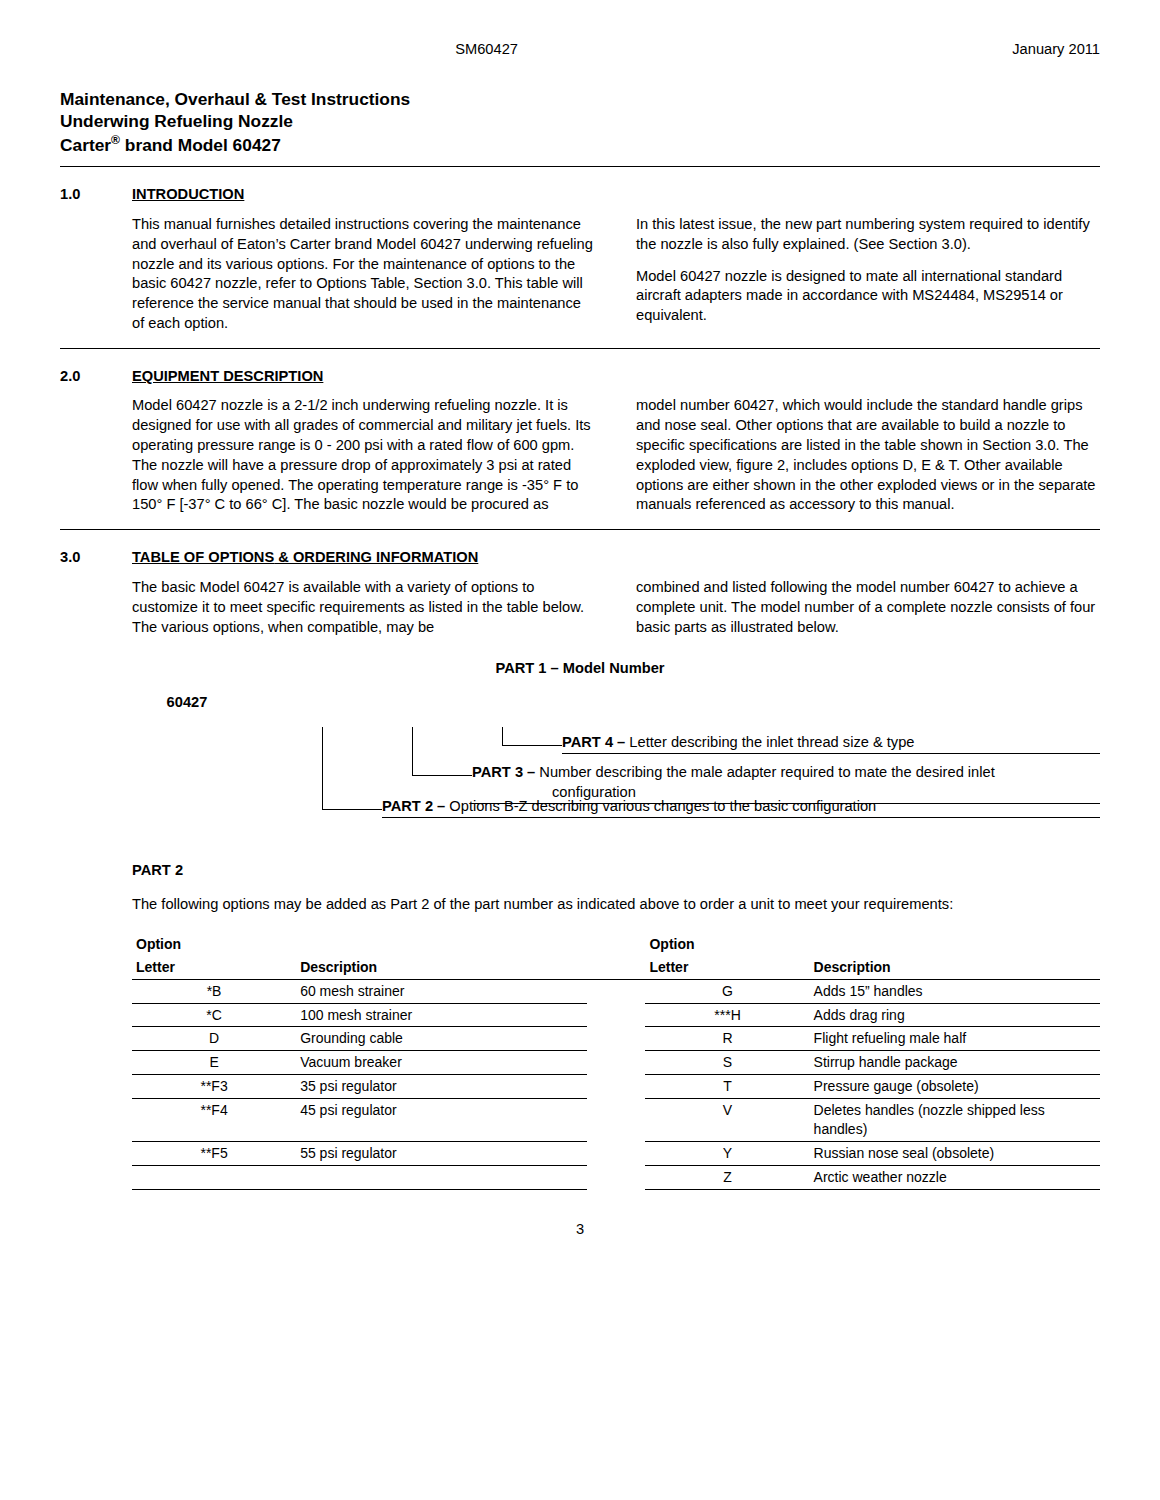SM60427 January 2011
Maintenance, Overhaul & Test Instructions Underwing Refueling Nozzle Carter® brand Model 60427
1.0 INTRODUCTION
This manual furnishes detailed instructions covering the maintenance and overhaul of Eaton’s Carter brand Model 60427 underwing refueling nozzle and its various options. For the maintenance of options to the basic 60427 nozzle, refer to Options Table, Section 3.0. This table will reference the service manual that should be used in the maintenance of each option.
In this latest issue, the new part numbering system required to identify the nozzle is also fully explained. (See Section 3.0).
Model 60427 nozzle is designed to mate all international standard aircraft adapters made in accordance with MS24484, MS29514 or equivalent.
2.0 EQUIPMENT DESCRIPTION
Model 60427 nozzle is a 2-1/2 inch underwing refueling nozzle. It is designed for use with all grades of commercial and military jet fuels. Its operating pressure range is 0 - 200 psi with a rated flow of 600 gpm. The nozzle will have a pressure drop of approximately 3 psi at rated flow when fully opened. The operating temperature range is -35° F to 150° F [-37° C to 66° C]. The basic nozzle would be procured as
model number 60427, which would include the standard handle grips and nose seal. Other options that are available to build a nozzle to specific specifications are listed in the table shown in Section 3.0. The exploded view, figure 2, includes options D, E & T. Other available options are either shown in the other exploded views or in the separate manuals referenced as accessory to this manual.
3.0 TABLE OF OPTIONS & ORDERING INFORMATION
The basic Model 60427 is available with a variety of options to customize it to meet specific requirements as listed in the table below. The various options, when compatible, may be
combined and listed following the model number 60427 to achieve a complete unit. The model number of a complete nozzle consists of four basic parts as illustrated below.
PART 1 – Model Number
60427
PART 4 – Letter describing the inlet thread size & type
PART 3 – Number describing the male adapter required to mate the desired inletconfiguration
PART 2 – Options B-Z describing various changes to the basic configuration
PART 2
The following options may be added as Part 2 of the part number as indicated above to order a unit to meet your requirements:
| Option | | | Option | |
| --- | --- | --- | --- | --- |
| Letter | Description | | Letter | Description |
| *B | 60 mesh strainer | | G | Adds 15” handles |
| *C | 100 mesh strainer | | ***H | Adds drag ring |
| D | Grounding cable | | R | Flight refueling male half |
| E | Vacuum breaker | | S | Stirrup handle package |
| **F3 | 35 psi regulator | | T | Pressure gauge (obsolete) |
| **F4 | 45 psi regulator | | V | Deletes handles (nozzle shipped less handles) |
| **F5 | 55 psi regulator | | Y | Russian nose seal (obsolete) |
| | | | Z | Arctic weather nozzle |
3